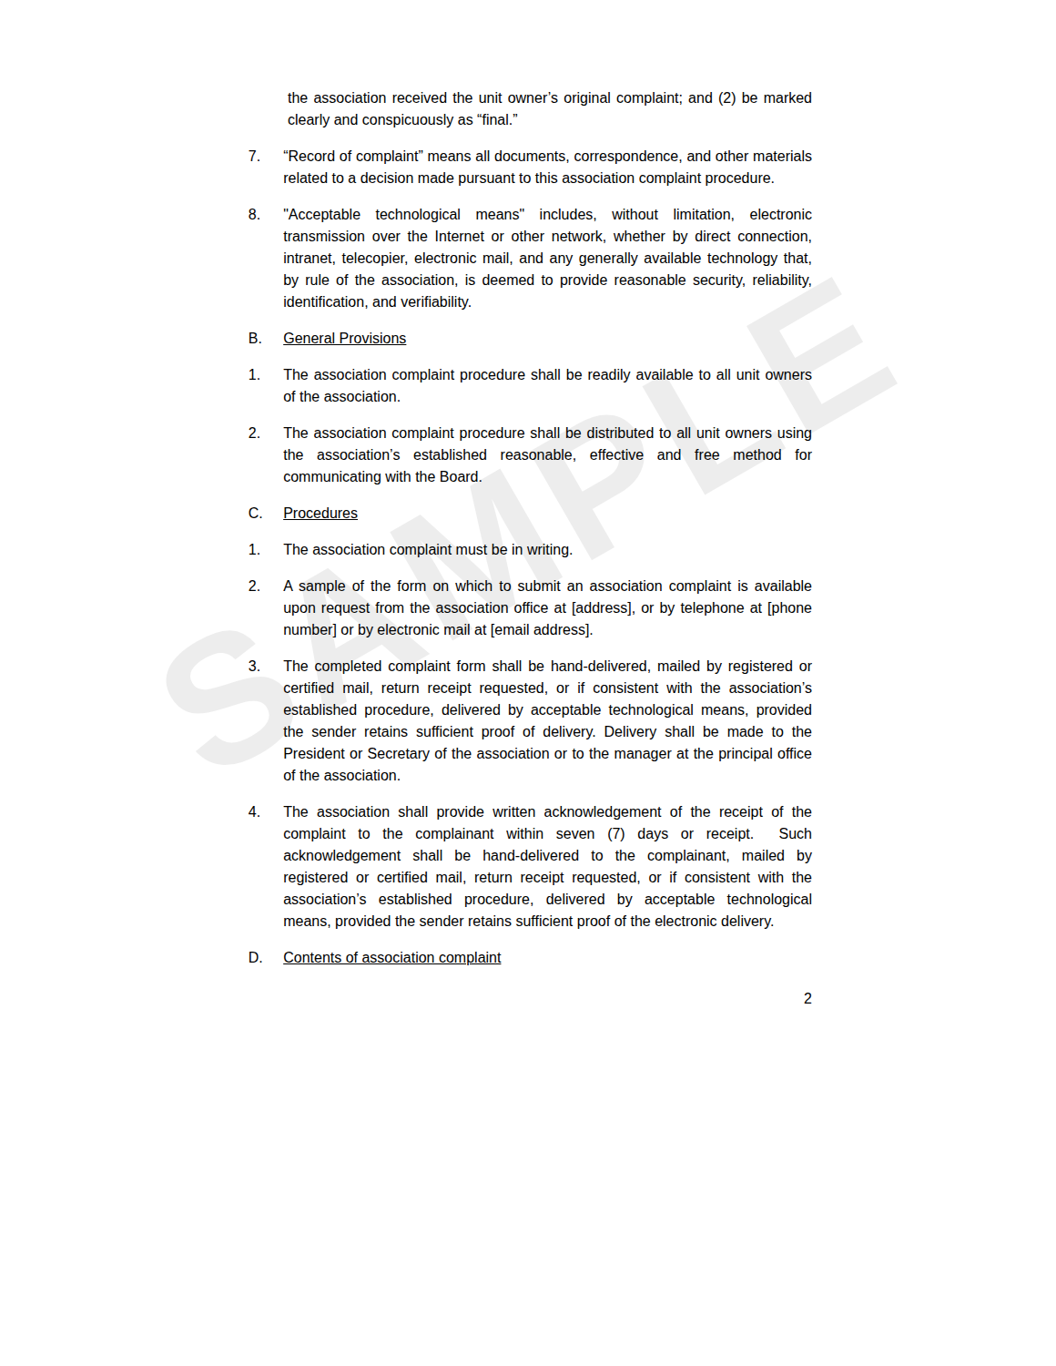SAMPLE
the association received the unit owner’s original complaint; and (2) be marked clearly and conspicuously as “final.”
7.
“Record of complaint” means all documents, correspondence, and other materials related to a decision made pursuant to this association complaint procedure.
8.
"Acceptable technological means" includes, without limitation, electronic transmission over the Internet or other network, whether by direct connection, intranet, telecopier, electronic mail, and any generally available technology that, by rule of the association, is deemed to provide reasonable security, reliability, identification, and verifiability.
B.
General Provisions
1.
The association complaint procedure shall be readily available to all unit owners of the association.
2.
The association complaint procedure shall be distributed to all unit owners using the association’s established reasonable, effective and free method for communicating with the Board.
C.
Procedures
1.
The association complaint must be in writing.
2.
A sample of the form on which to submit an association complaint is available upon request from the association office at [address], or by telephone at [phone number] or by electronic mail at [email address].
3.
The completed complaint form shall be hand-delivered, mailed by registered or certified mail, return receipt requested, or if consistent with the association’s established procedure, delivered by acceptable technological means, provided the sender retains sufficient proof of delivery. Delivery shall be made to the President or Secretary of the association or to the manager at the principal office of the association.
4.
The association shall provide written acknowledgement of the receipt of the complaint to the complainant within seven (7) days or receipt. Such acknowledgement shall be hand-delivered to the complainant, mailed by registered or certified mail, return receipt requested, or if consistent with the association’s established procedure, delivered by acceptable technological means, provided the sender retains sufficient proof of the electronic delivery.
D.
Contents of association complaint
2